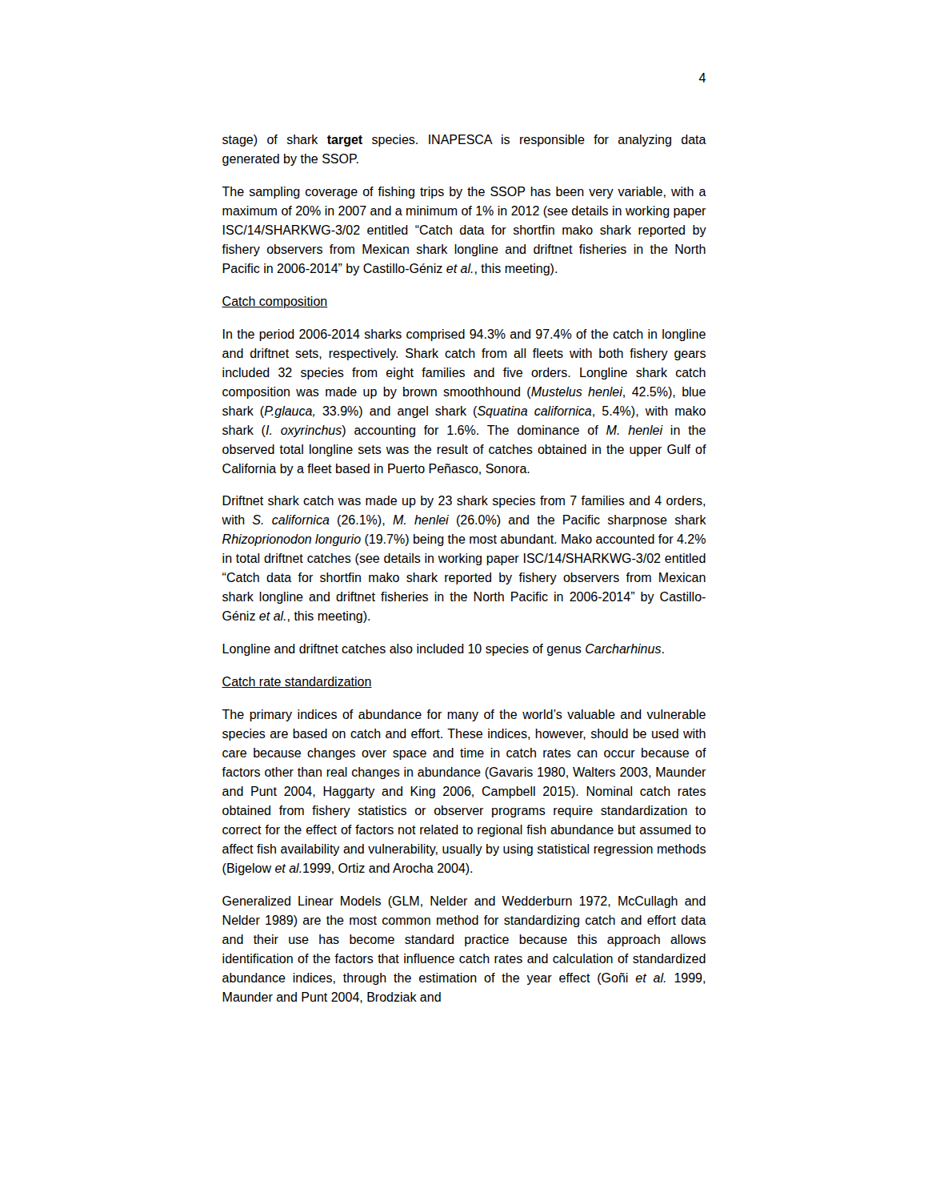4
stage) of shark target species. INAPESCA is responsible for analyzing data generated by the SSOP.
The sampling coverage of fishing trips by the SSOP has been very variable, with a maximum of 20% in 2007 and a minimum of 1% in 2012 (see details in working paper ISC/14/SHARKWG-3/02 entitled “Catch data for shortfin mako shark reported by fishery observers from Mexican shark longline and driftnet fisheries in the North Pacific in 2006-2014” by Castillo-Géniz et al., this meeting).
Catch composition
In the period 2006-2014 sharks comprised 94.3% and 97.4% of the catch in longline and driftnet sets, respectively. Shark catch from all fleets with both fishery gears included 32 species from eight families and five orders. Longline shark catch composition was made up by brown smoothhound (Mustelus henlei, 42.5%), blue shark (P.glauca, 33.9%) and angel shark (Squatina californica, 5.4%), with mako shark (I. oxyrinchus) accounting for 1.6%. The dominance of M. henlei in the observed total longline sets was the result of catches obtained in the upper Gulf of California by a fleet based in Puerto Peñasco, Sonora.
Driftnet shark catch was made up by 23 shark species from 7 families and 4 orders, with S. californica (26.1%), M. henlei (26.0%) and the Pacific sharpnose shark Rhizoprionodon longurio (19.7%) being the most abundant. Mako accounted for 4.2% in total driftnet catches (see details in working paper ISC/14/SHARKWG-3/02 entitled “Catch data for shortfin mako shark reported by fishery observers from Mexican shark longline and driftnet fisheries in the North Pacific in 2006-2014” by Castillo-Géniz et al., this meeting).
Longline and driftnet catches also included 10 species of genus Carcharhinus.
Catch rate standardization
The primary indices of abundance for many of the world’s valuable and vulnerable species are based on catch and effort. These indices, however, should be used with care because changes over space and time in catch rates can occur because of factors other than real changes in abundance (Gavaris 1980, Walters 2003, Maunder and Punt 2004, Haggarty and King 2006, Campbell 2015). Nominal catch rates obtained from fishery statistics or observer programs require standardization to correct for the effect of factors not related to regional fish abundance but assumed to affect fish availability and vulnerability, usually by using statistical regression methods (Bigelow et al. 1999, Ortiz and Arocha 2004).
Generalized Linear Models (GLM, Nelder and Wedderburn 1972, McCullagh and Nelder 1989) are the most common method for standardizing catch and effort data and their use has become standard practice because this approach allows identification of the factors that influence catch rates and calculation of standardized abundance indices, through the estimation of the year effect (Goñi et al. 1999, Maunder and Punt 2004, Brodziak and